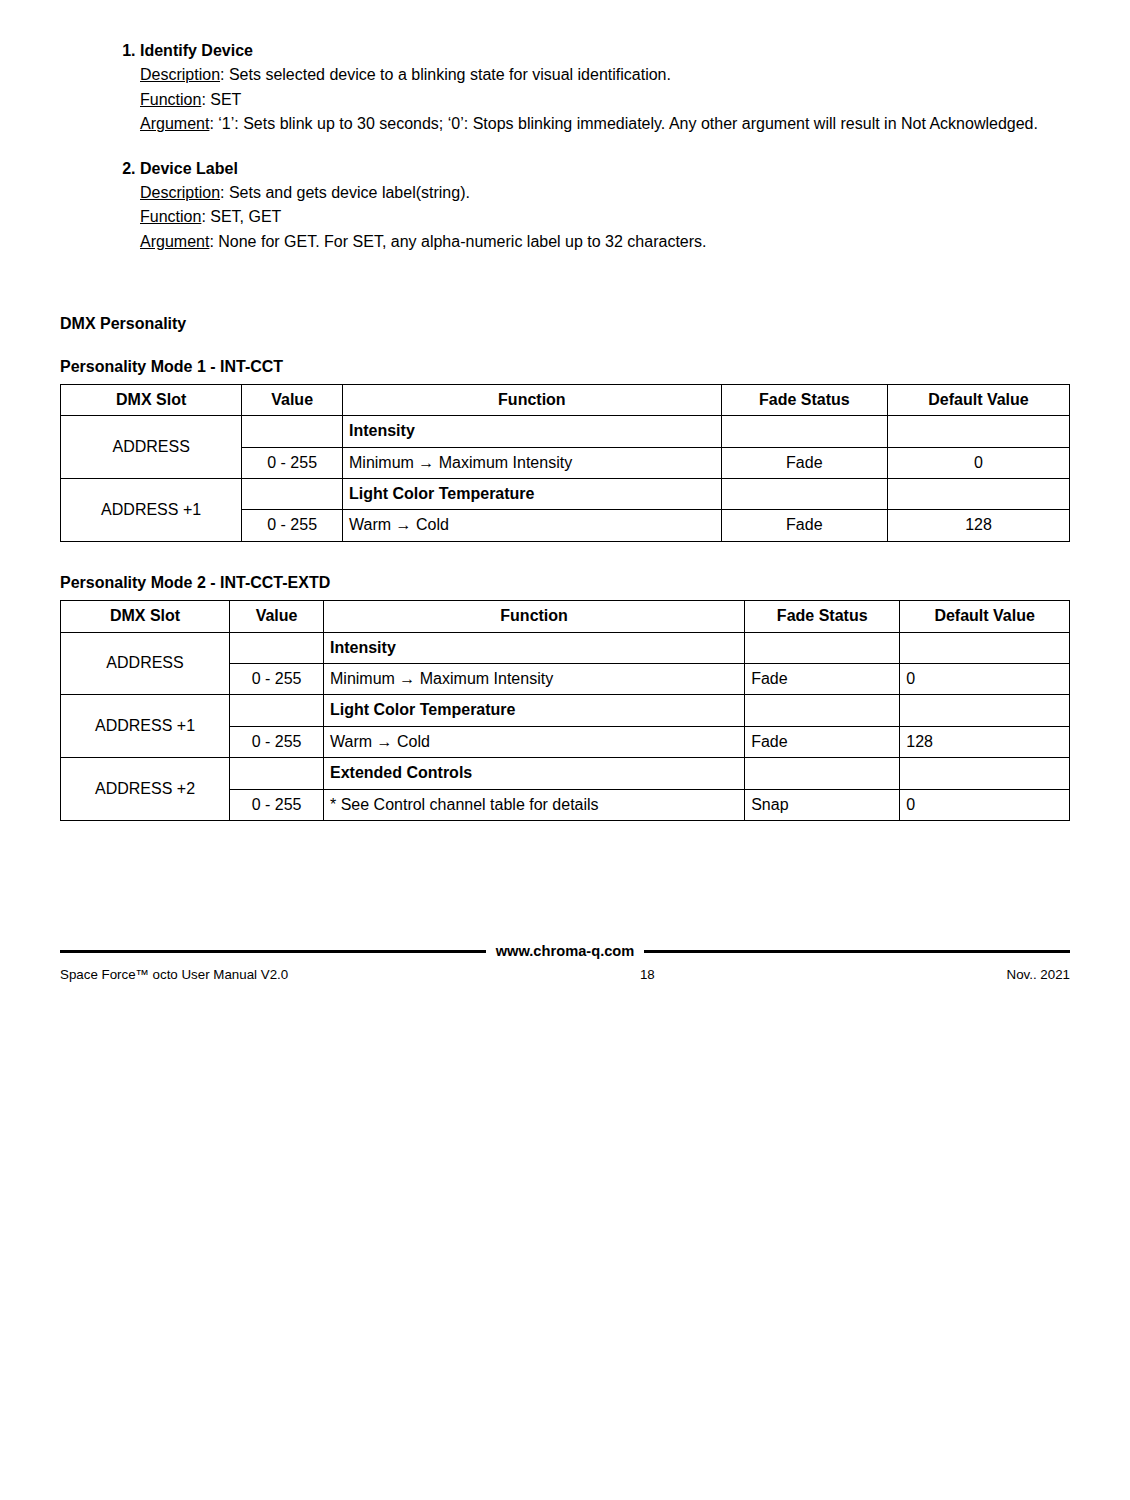Identify Device
Description: Sets selected device to a blinking state for visual identification.
Function: SET
Argument: ‘1’: Sets blink up to 30 seconds; ‘0’: Stops blinking immediately. Any other argument will result in Not Acknowledged.
Device Label
Description: Sets and gets device label(string).
Function: SET, GET
Argument: None for GET. For SET, any alpha-numeric label up to 32 characters.
DMX Personality
Personality Mode 1 - INT-CCT
| DMX Slot | Value | Function | Fade Status | Default Value |
| --- | --- | --- | --- | --- |
| ADDRESS | | Intensity | | |
| 0 - 255 | Minimum → Maximum Intensity | Fade | 0 |
| ADDRESS +1 | | Light Color Temperature | | |
| 0 - 255 | Warm → Cold | Fade | 128 |
Personality Mode 2 - INT-CCT-EXTD
| DMX Slot | Value | Function | Fade Status | Default Value |
| --- | --- | --- | --- | --- |
| ADDRESS | | Intensity | | |
| 0 - 255 | Minimum → Maximum Intensity | Fade | 0 |
| ADDRESS +1 | | Light Color Temperature | | |
| 0 - 255 | Warm → Cold | Fade | 128 |
| ADDRESS +2 | | Extended Controls | | |
| 0 - 255 | * See Control channel table for details | Snap | 0 |
www.chroma-q.com
Space Force™ octo User Manual V2.0 18 Nov.. 2021